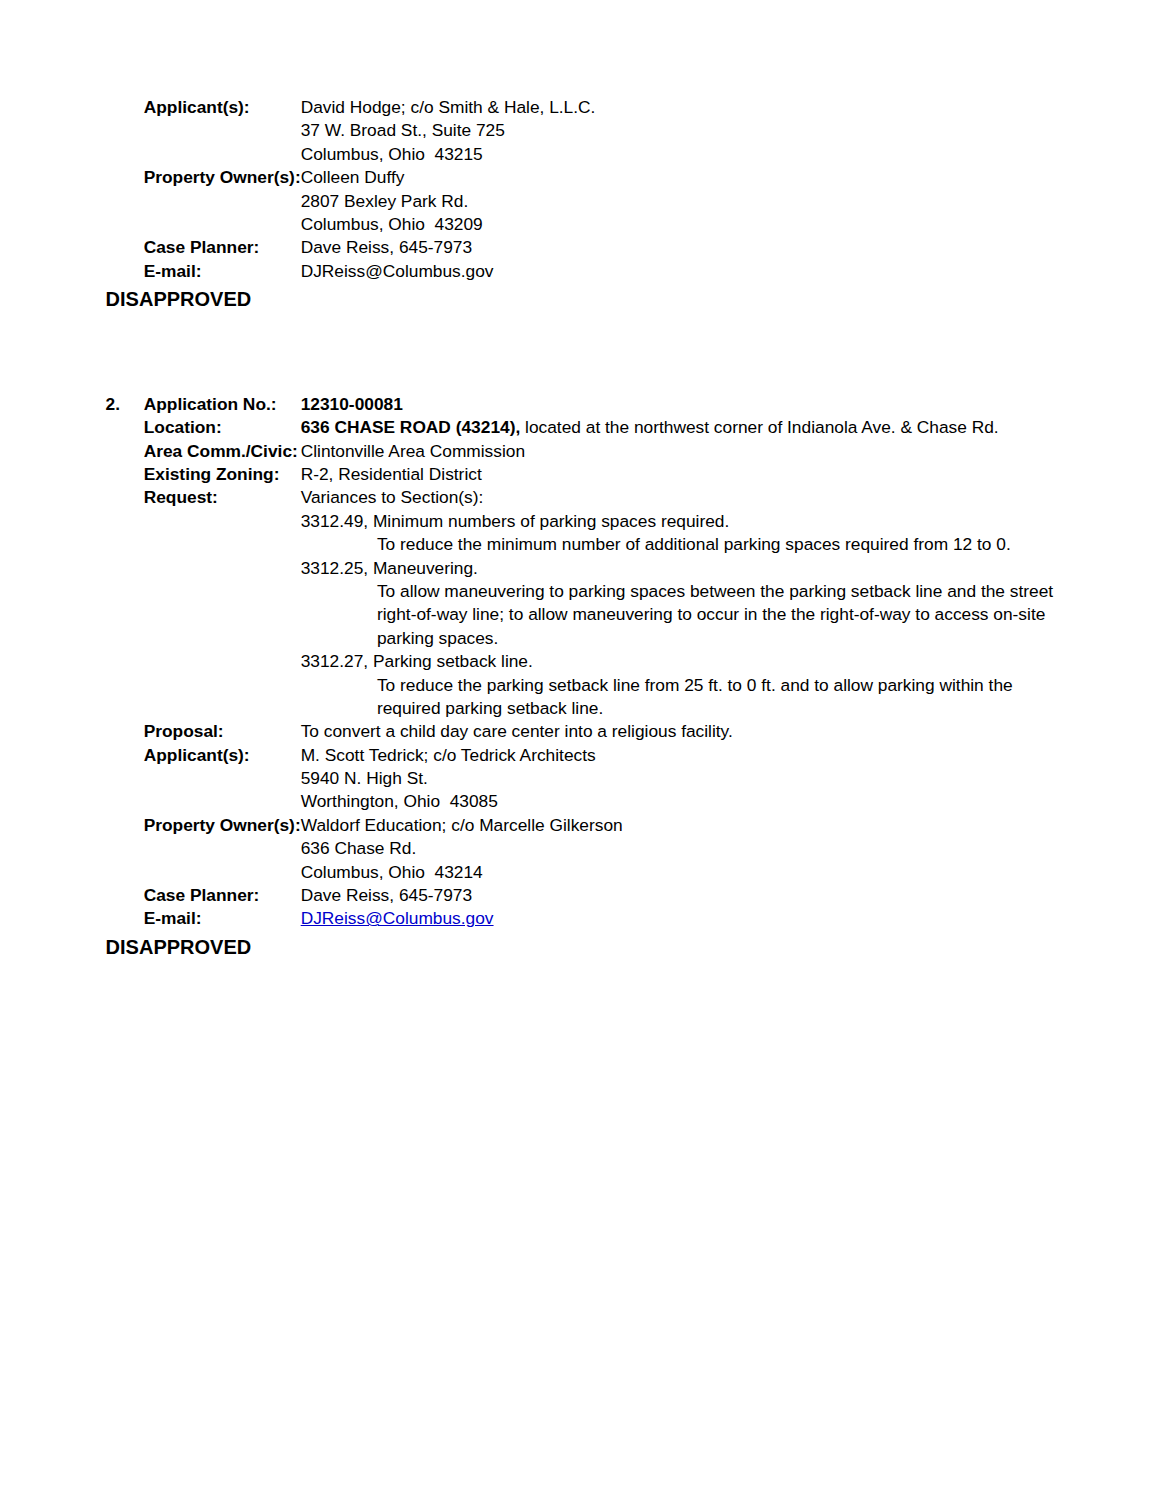| | / Applicant(s): / David Hodge; c/o Smith & Hale, L.L.C. 37 W. Broad St., Suite 725 Columbus, Ohio 43215 / / Property Owner(s): / Colleen Duffy 2807 Bexley Park Rd. Columbus, Ohio 43209 / / Case Planner: / Dave Reiss, 645-7973 / / E-mail: / DJReiss@Columbus.gov / |
DISAPPROVED
| 2. | / Application No.: / 12310-00081 / / Location: / 636 CHASE ROAD (43214), located at the northwest corner of Indianola Ave. & Chase Rd. / / Area Comm./Civic: / Clintonville Area Commission / / Existing Zoning: / R-2, Residential District / / Request: / Variances to Section(s): 3312.49, Minimum numbers of parking spaces required. To reduce the minimum number of additional parking spaces required from 12 to 0. 3312.25, Maneuvering. To allow maneuvering to parking spaces between the parking setback line and the street right-of-way line; to allow maneuvering to occur in the the right-of-way to access on-site parking spaces. 3312.27, Parking setback line. To reduce the parking setback line from 25 ft. to 0 ft. and to allow parking within the required parking setback line. / / Proposal: / To convert a child day care center into a religious facility. / / Applicant(s): / M. Scott Tedrick; c/o Tedrick Architects 5940 N. High St. Worthington, Ohio 43085 / / Property Owner(s): / Waldorf Education; c/o Marcelle Gilkerson 636 Chase Rd. Columbus, Ohio 43214 / / Case Planner: / Dave Reiss, 645-7973 / / E-mail: / DJReiss@Columbus.gov / |
DISAPPROVED